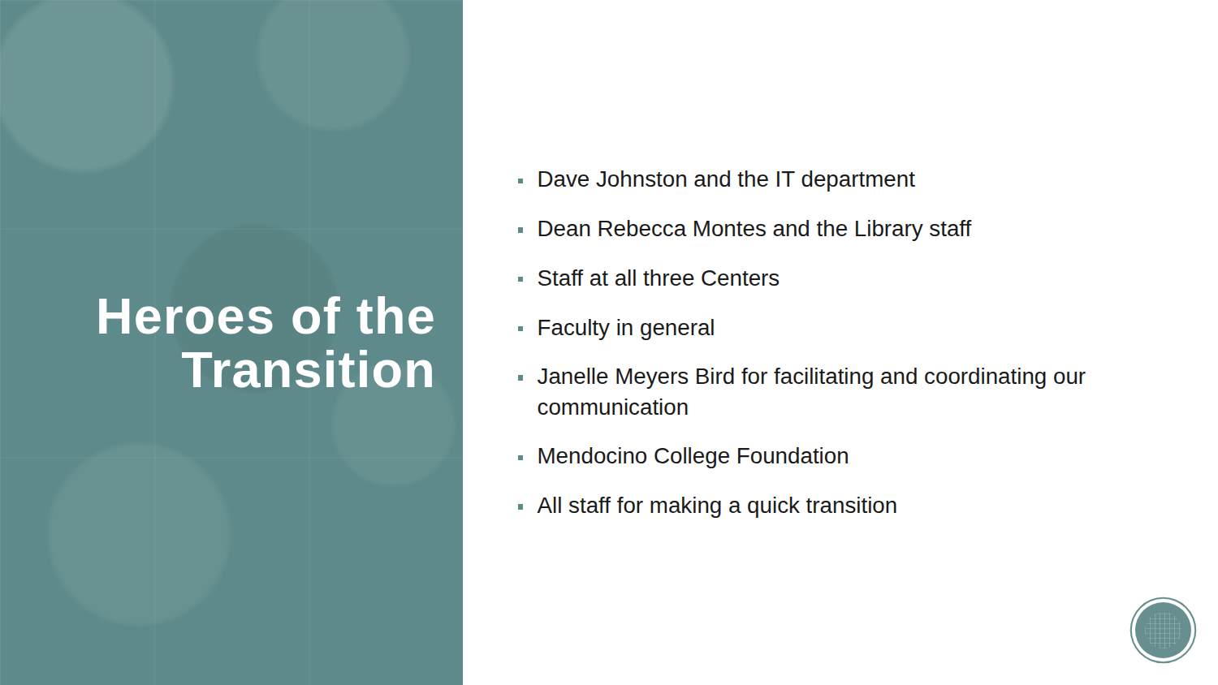Heroes of the Transition
Dave Johnston and the IT department
Dean Rebecca Montes and the Library staff
Staff at all three Centers
Faculty in general
Janelle Meyers Bird for facilitating and coordinating our communication
Mendocino College Foundation
All staff for making a quick transition